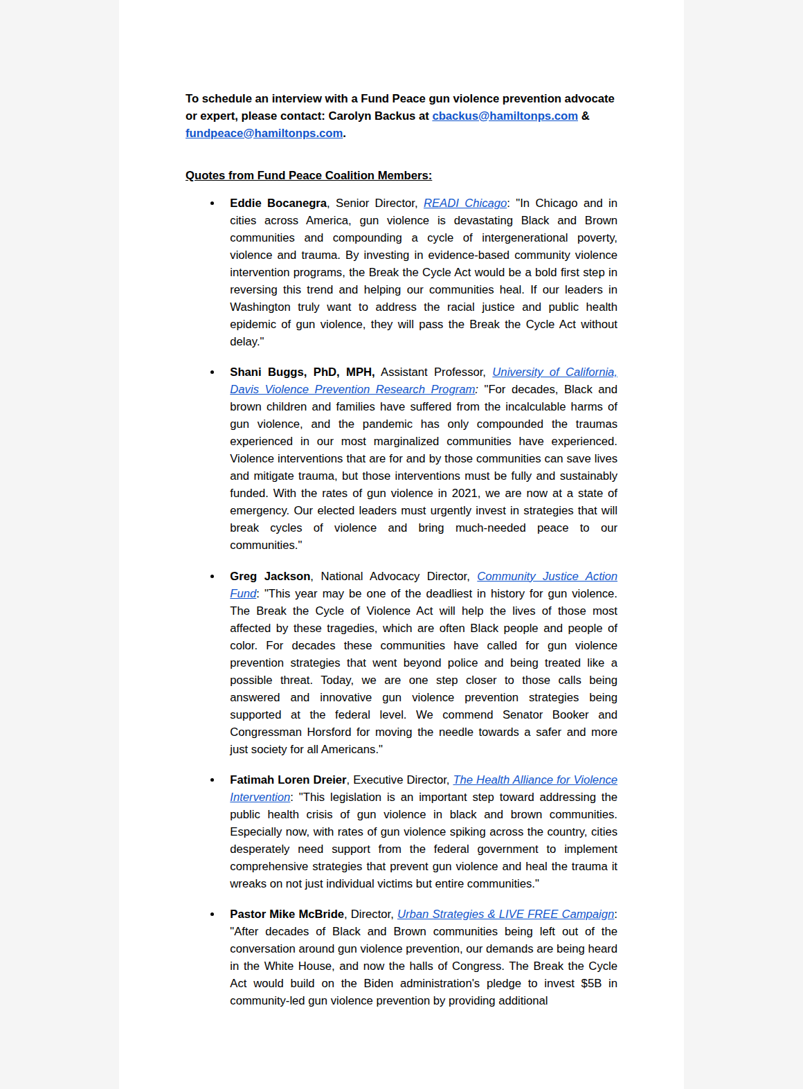To schedule an interview with a Fund Peace gun violence prevention advocate or expert, please contact: Carolyn Backus at cbackus@hamiltonps.com & fundpeace@hamiltonps.com.
Quotes from Fund Peace Coalition Members:
Eddie Bocanegra, Senior Director, READI Chicago: "In Chicago and in cities across America, gun violence is devastating Black and Brown communities and compounding a cycle of intergenerational poverty, violence and trauma. By investing in evidence-based community violence intervention programs, the Break the Cycle Act would be a bold first step in reversing this trend and helping our communities heal. If our leaders in Washington truly want to address the racial justice and public health epidemic of gun violence, they will pass the Break the Cycle Act without delay."
Shani Buggs, PhD, MPH, Assistant Professor, University of California, Davis Violence Prevention Research Program: "For decades, Black and brown children and families have suffered from the incalculable harms of gun violence, and the pandemic has only compounded the traumas experienced in our most marginalized communities have experienced. Violence interventions that are for and by those communities can save lives and mitigate trauma, but those interventions must be fully and sustainably funded. With the rates of gun violence in 2021, we are now at a state of emergency. Our elected leaders must urgently invest in strategies that will break cycles of violence and bring much-needed peace to our communities."
Greg Jackson, National Advocacy Director, Community Justice Action Fund: "This year may be one of the deadliest in history for gun violence. The Break the Cycle of Violence Act will help the lives of those most affected by these tragedies, which are often Black people and people of color. For decades these communities have called for gun violence prevention strategies that went beyond police and being treated like a possible threat. Today, we are one step closer to those calls being answered and innovative gun violence prevention strategies being supported at the federal level. We commend Senator Booker and Congressman Horsford for moving the needle towards a safer and more just society for all Americans."
Fatimah Loren Dreier, Executive Director, The Health Alliance for Violence Intervention: "This legislation is an important step toward addressing the public health crisis of gun violence in black and brown communities. Especially now, with rates of gun violence spiking across the country, cities desperately need support from the federal government to implement comprehensive strategies that prevent gun violence and heal the trauma it wreaks on not just individual victims but entire communities."
Pastor Mike McBride, Director, Urban Strategies & LIVE FREE Campaign: "After decades of Black and Brown communities being left out of the conversation around gun violence prevention, our demands are being heard in the White House, and now the halls of Congress. The Break the Cycle Act would build on the Biden administration's pledge to invest $5B in community-led gun violence prevention by providing additional